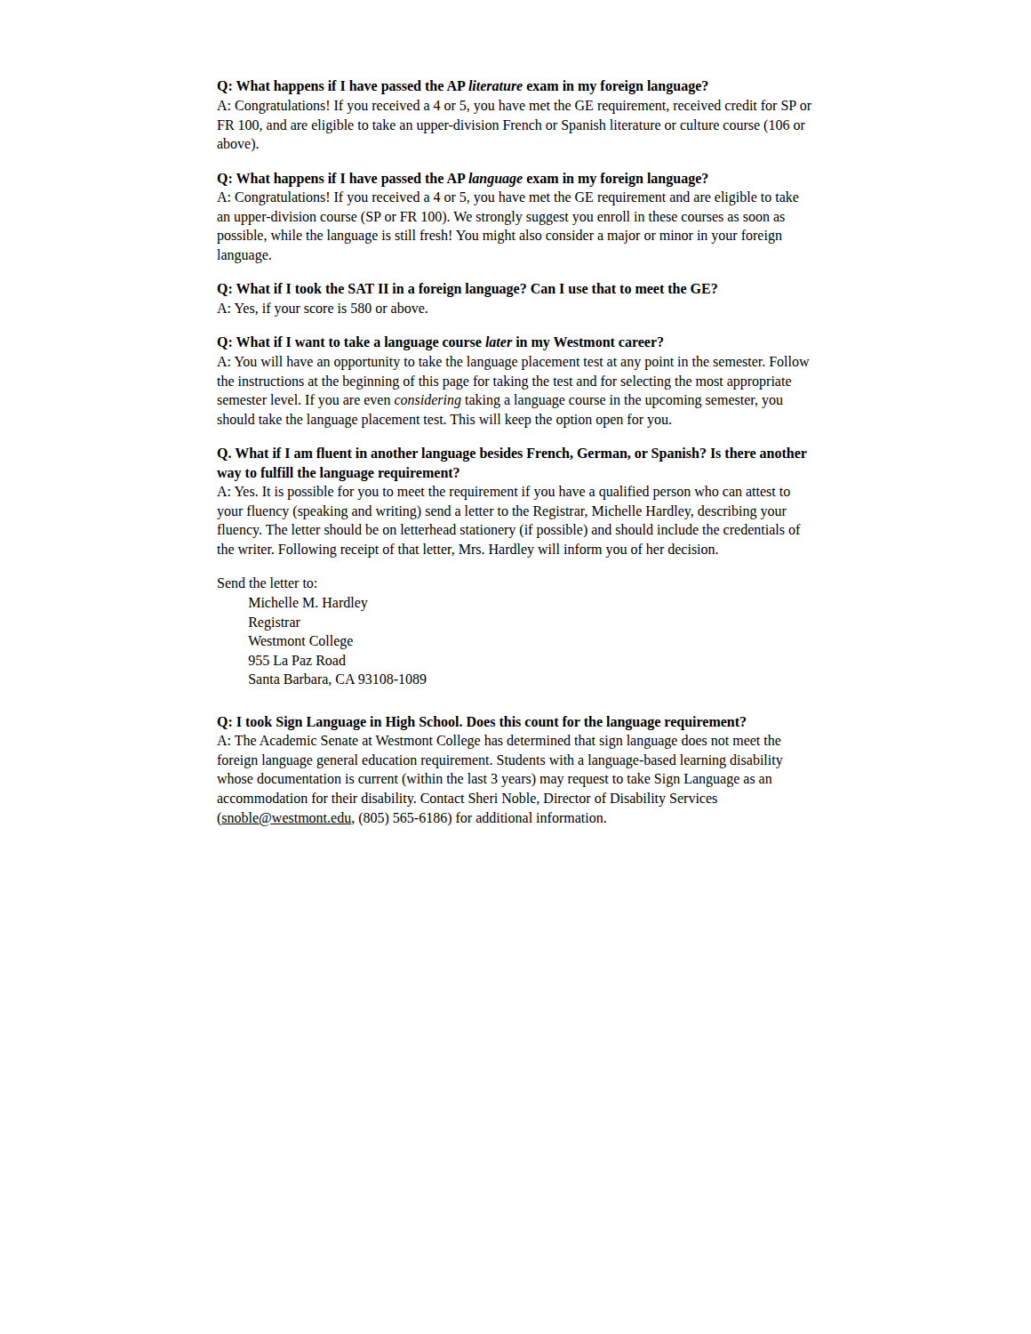Q: What happens if I have passed the AP literature exam in my foreign language?
A: Congratulations! If you received a 4 or 5, you have met the GE requirement, received credit for SP or FR 100, and are eligible to take an upper-division French or Spanish literature or culture course (106 or above).
Q: What happens if I have passed the AP language exam in my foreign language?
A: Congratulations! If you received a 4 or 5, you have met the GE requirement and are eligible to take an upper-division course (SP or FR 100). We strongly suggest you enroll in these courses as soon as possible, while the language is still fresh! You might also consider a major or minor in your foreign language.
Q: What if I took the SAT II in a foreign language? Can I use that to meet the GE?
A: Yes, if your score is 580 or above.
Q: What if I want to take a language course later in my Westmont career?
A: You will have an opportunity to take the language placement test at any point in the semester. Follow the instructions at the beginning of this page for taking the test and for selecting the most appropriate semester level. If you are even considering taking a language course in the upcoming semester, you should take the language placement test. This will keep the option open for you.
Q. What if I am fluent in another language besides French, German, or Spanish? Is there another way to fulfill the language requirement?
A: Yes. It is possible for you to meet the requirement if you have a qualified person who can attest to your fluency (speaking and writing) send a letter to the Registrar, Michelle Hardley, describing your fluency. The letter should be on letterhead stationery (if possible) and should include the credentials of the writer. Following receipt of that letter, Mrs. Hardley will inform you of her decision.
Send the letter to:
Michelle M. Hardley
Registrar
Westmont College
955 La Paz Road
Santa Barbara, CA 93108-1089
Q: I took Sign Language in High School. Does this count for the language requirement?
A: The Academic Senate at Westmont College has determined that sign language does not meet the foreign language general education requirement. Students with a language-based learning disability whose documentation is current (within the last 3 years) may request to take Sign Language as an accommodation for their disability. Contact Sheri Noble, Director of Disability Services (snoble@westmont.edu, (805) 565-6186) for additional information.